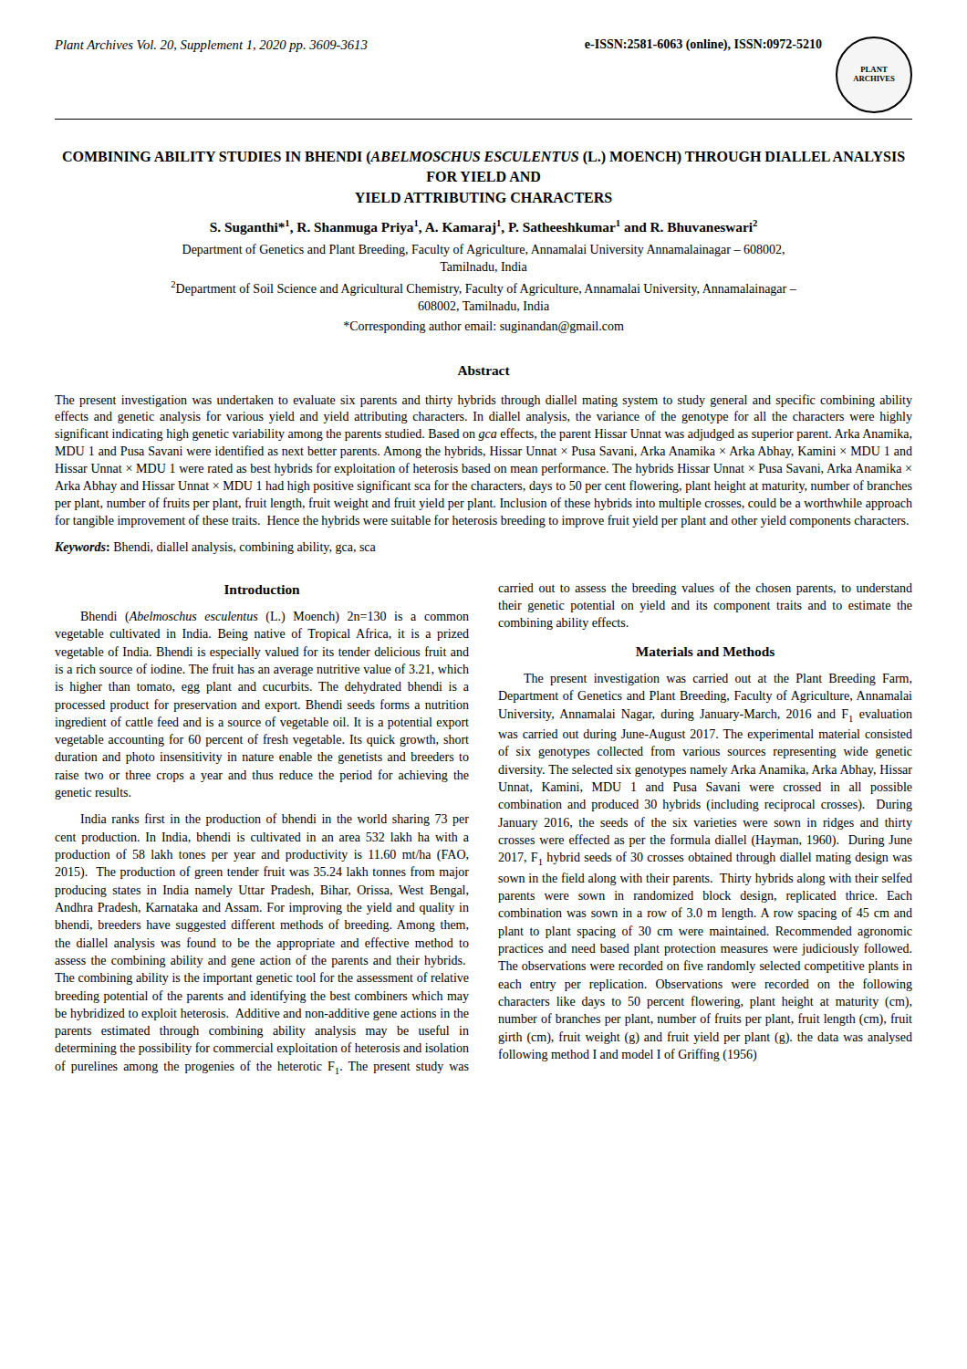Plant Archives Vol. 20, Supplement 1, 2020 pp. 3609-3613
e-ISSN:2581-6063 (online), ISSN:0972-5210
PLANT
ARCHIVES
Combining Ability Studies in Bhendi (Abelmoschus esculentus (L.) Moench) Through Diallel Analysis for Yield and
Yield Attributing Characters
S. Suganthi*1, R. Shanmuga Priya1, A. Kamaraj1, P. Satheeshkumar1 and R. Bhuvaneswari2
Department of Genetics and Plant Breeding, Faculty of Agriculture, Annamalai University Annamalainagar – 608002,
Tamilnadu, India
2Department of Soil Science and Agricultural Chemistry, Faculty of Agriculture, Annamalai University, Annamalainagar –
608002, Tamilnadu, India
*Corresponding author email: suginandan@gmail.com
Abstract
The present investigation was undertaken to evaluate six parents and thirty hybrids through diallel mating system to study general and specific combining ability effects and genetic analysis for various yield and yield attributing characters. In diallel analysis, the variance of the genotype for all the characters were highly significant indicating high genetic variability among the parents studied. Based on gca effects, the parent Hissar Unnat was adjudged as superior parent. Arka Anamika, MDU 1 and Pusa Savani were identified as next better parents. Among the hybrids, Hissar Unnat × Pusa Savani, Arka Anamika × Arka Abhay, Kamini × MDU 1 and Hissar Unnat × MDU 1 were rated as best hybrids for exploitation of heterosis based on mean performance. The hybrids Hissar Unnat × Pusa Savani, Arka Anamika × Arka Abhay and Hissar Unnat × MDU 1 had high positive significant sca for the characters, days to 50 per cent flowering, plant height at maturity, number of branches per plant, number of fruits per plant, fruit length, fruit weight and fruit yield per plant. Inclusion of these hybrids into multiple crosses, could be a worthwhile approach for tangible improvement of these traits. Hence the hybrids were suitable for heterosis breeding to improve fruit yield per plant and other yield components characters.
Keywords: Bhendi, diallel analysis, combining ability, gca, sca
Introduction
Bhendi (Abelmoschus esculentus (L.) Moench) 2n=130 is a common vegetable cultivated in India. Being native of Tropical Africa, it is a prized vegetable of India. Bhendi is especially valued for its tender delicious fruit and is a rich source of iodine. The fruit has an average nutritive value of 3.21, which is higher than tomato, egg plant and cucurbits. The dehydrated bhendi is a processed product for preservation and export. Bhendi seeds forms a nutrition ingredient of cattle feed and is a source of vegetable oil. It is a potential export vegetable accounting for 60 percent of fresh vegetable. Its quick growth, short duration and photo insensitivity in nature enable the genetists and breeders to raise two or three crops a year and thus reduce the period for achieving the genetic results.
India ranks first in the production of bhendi in the world sharing 73 per cent production. In India, bhendi is cultivated in an area 532 lakh ha with a production of 58 lakh tones per year and productivity is 11.60 mt/ha (FAO, 2015). The production of green tender fruit was 35.24 lakh tonnes from major producing states in India namely Uttar Pradesh, Bihar, Orissa, West Bengal, Andhra Pradesh, Karnataka and Assam. For improving the yield and quality in bhendi, breeders have suggested different methods of breeding. Among them, the diallel analysis was found to be the appropriate and effective method to assess the combining ability and gene action of the parents and their hybrids. The combining ability is the important genetic tool for the assessment of relative breeding potential of the parents and identifying the best combiners which may be hybridized to exploit heterosis. Additive and non-additive gene actions in the parents estimated through combining ability analysis may be useful in determining the possibility for commercial exploitation of heterosis and isolation of purelines among the progenies of the heterotic F1. The present study was carried out to assess the breeding values of the chosen parents, to understand their genetic potential on yield and its component traits and to estimate the combining ability effects.
Materials and Methods
The present investigation was carried out at the Plant Breeding Farm, Department of Genetics and Plant Breeding, Faculty of Agriculture, Annamalai University, Annamalai Nagar, during January-March, 2016 and F1 evaluation was carried out during June-August 2017. The experimental material consisted of six genotypes collected from various sources representing wide genetic diversity. The selected six genotypes namely Arka Anamika, Arka Abhay, Hissar Unnat, Kamini, MDU 1 and Pusa Savani were crossed in all possible combination and produced 30 hybrids (including reciprocal crosses). During January 2016, the seeds of the six varieties were sown in ridges and thirty crosses were effected as per the formula diallel (Hayman, 1960). During June 2017, F1 hybrid seeds of 30 crosses obtained through diallel mating design was sown in the field along with their parents. Thirty hybrids along with their selfed parents were sown in randomized block design, replicated thrice. Each combination was sown in a row of 3.0 m length. A row spacing of 45 cm and plant to plant spacing of 30 cm were maintained. Recommended agronomic practices and need based plant protection measures were judiciously followed. The observations were recorded on five randomly selected competitive plants in each entry per replication. Observations were recorded on the following characters like days to 50 percent flowering, plant height at maturity (cm), number of branches per plant, number of fruits per plant, fruit length (cm), fruit girth (cm), fruit weight (g) and fruit yield per plant (g). the data was analysed following method I and model I of Griffing (1956)